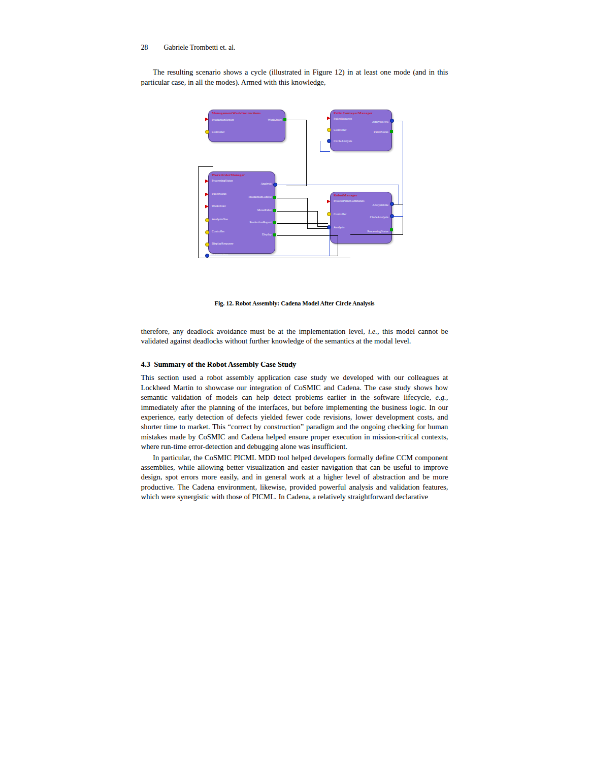28 Gabriele Trombetti et. al.
The resulting scenario shows a cycle (illustrated in Figure 12) in at least one mode (and in this particular case, in all the modes). Armed with this knowledge,
ManagementWorkInstructions
ProductionReport
WorkOrder
Controller
PalletConveyorManager
PalletRequests
AnalysisTwo
Controller
PalletStatus
CircleAnalysis
WorkOrderManager
ProcessingStatus
Analysis
PalletStatus
ProductionControl
WorkOrder
MovePallet
AnalysisOne
ProductionReport
Controller
Display
DisplayResponse
AnalysisTwo
RobotManager
ProcessPalletCommands
AnalysisOne
Controller
CircleAnalysis
Analysis
ProcessingStatus
Fig. 12. Robot Assembly: Cadena Model After Circle Analysis
therefore, any deadlock avoidance must be at the implementation level, i.e., this model cannot be validated against deadlocks without further knowledge of the semantics at the modal level.
4.3 Summary of the Robot Assembly Case Study
This section used a robot assembly application case study we developed with our colleagues at Lockheed Martin to showcase our integration of CoSMIC and Cadena. The case study shows how semantic validation of models can help detect problems earlier in the software lifecycle, e.g., immediately after the planning of the interfaces, but before implementing the business logic. In our experience, early detection of defects yielded fewer code revisions, lower development costs, and shorter time to market. This “correct by construction” paradigm and the ongoing checking for human mistakes made by CoSMIC and Cadena helped ensure proper execution in mission-critical contexts, where run-time error-detection and debugging alone was insufficient.
In particular, the CoSMIC PICML MDD tool helped developers formally define CCM component assemblies, while allowing better visualization and easier navigation that can be useful to improve design, spot errors more easily, and in general work at a higher level of abstraction and be more productive. The Cadena environment, likewise, provided powerful analysis and validation features, which were synergistic with those of PICML. In Cadena, a relatively straightforward declarative